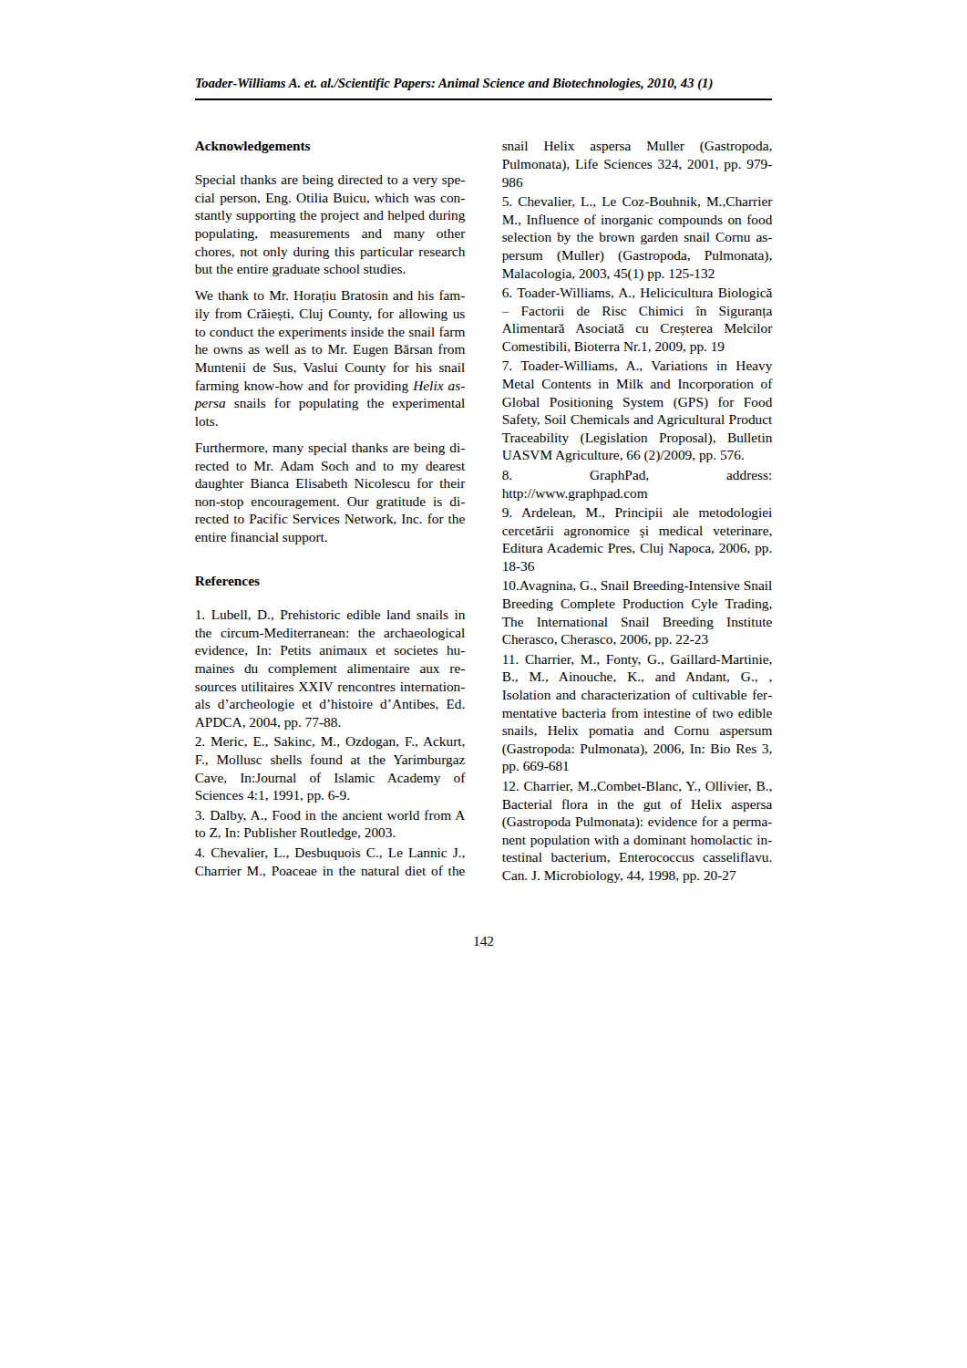Toader-Williams A. et. al./Scientific Papers: Animal Science and Biotechnologies, 2010, 43 (1)
Acknowledgements
Special thanks are being directed to a very special person, Eng. Otilia Buicu, which was constantly supporting the project and helped during populating, measurements and many other chores, not only during this particular research but the entire graduate school studies.
We thank to Mr. Horațiu Bratosin and his family from Crăiești, Cluj County, for allowing us to conduct the experiments inside the snail farm he owns as well as to Mr. Eugen Bărsan from Muntenii de Sus, Vaslui County for his snail farming know-how and for providing Helix aspersa snails for populating the experimental lots.
Furthermore, many special thanks are being directed to Mr. Adam Soch and to my dearest daughter Bianca Elisabeth Nicolescu for their non-stop encouragement. Our gratitude is directed to Pacific Services Network, Inc. for the entire financial support.
References
1. Lubell, D., Prehistoric edible land snails in the circum-Mediterranean: the archaeological evidence, In: Petits animaux et societes humaines du complement alimentaire aux resources utilitaires XXIV rencontres internationals d’archeologie et d’histoire d’Antibes, Ed. APDCA, 2004, pp. 77-88.
2. Meric, E., Sakinc, M., Ozdogan, F., Ackurt, F., Mollusc shells found at the Yarimburgaz Cave, In:Journal of Islamic Academy of Sciences 4:1, 1991, pp. 6-9.
3. Dalby, A., Food in the ancient world from A to Z, In: Publisher Routledge, 2003.
4. Chevalier, L., Desbuquois C., Le Lannic J., Charrier M., Poaceae in the natural diet of the snail Helix aspersa Muller (Gastropoda, Pulmonata), Life Sciences 324, 2001, pp. 979-986
5. Chevalier, L., Le Coz-Bouhnik, M.,Charrier M., Influence of inorganic compounds on food selection by the brown garden snail Cornu aspersum (Muller) (Gastropoda, Pulmonata), Malacologia, 2003, 45(1) pp. 125-132
6. Toader-Williams, A., Helicicultura Biologică – Factorii de Risc Chimici în Siguranța Alimentară Asociată cu Creșterea Melcilor Comestibili, Bioterra Nr.1, 2009, pp. 19
7. Toader-Williams, A., Variations in Heavy Metal Contents in Milk and Incorporation of Global Positioning System (GPS) for Food Safety, Soil Chemicals and Agricultural Product Traceability (Legislation Proposal), Bulletin UASVM Agriculture, 66 (2)/2009, pp. 576.
8. GraphPad, address: http://www.graphpad.com
9. Ardelean, M., Principii ale metodologiei cercetării agronomice și medical veterinare, Editura Academic Pres, Cluj Napoca, 2006, pp. 18-36
10.Avagnina, G., Snail Breeding-Intensive Snail Breeding Complete Production Cyle Trading, The International Snail Breeding Institute Cherasco, Cherasco, 2006, pp. 22-23
11. Charrier, M., Fonty, G., Gaillard-Martinie, B., M., Ainouche, K., and Andant, G., , Isolation and characterization of cultivable fermentative bacteria from intestine of two edible snails, Helix pomatia and Cornu aspersum (Gastropoda: Pulmonata), 2006, In: Bio Res 3, pp. 669-681
12. Charrier, M.,Combet-Blanc, Y., Ollivier, B., Bacterial flora in the gut of Helix aspersa (Gastropoda Pulmonata): evidence for a permanent population with a dominant homolactic intestinal bacterium, Enterococcus casseliflavu. Can. J. Microbiology, 44, 1998, pp. 20-27
142